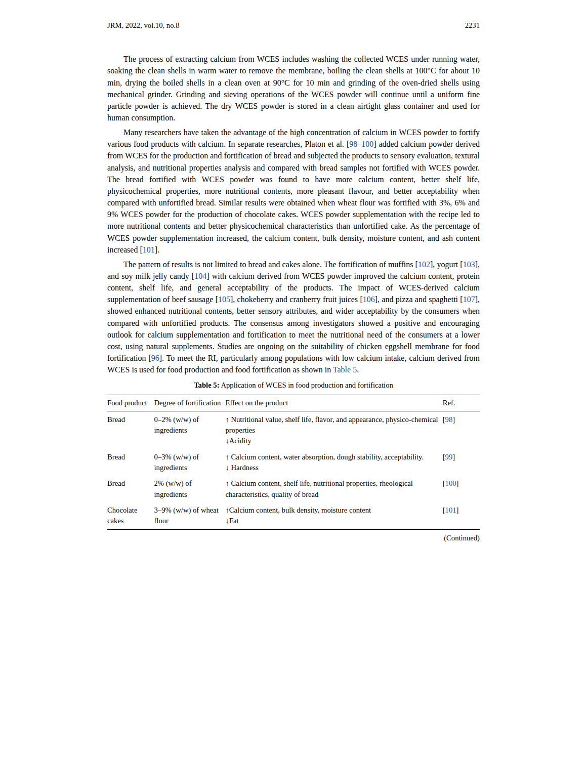JRM, 2022, vol.10, no.8 2231
The process of extracting calcium from WCES includes washing the collected WCES under running water, soaking the clean shells in warm water to remove the membrane, boiling the clean shells at 100°C for about 10 min, drying the boiled shells in a clean oven at 90°C for 10 min and grinding of the oven-dried shells using mechanical grinder. Grinding and sieving operations of the WCES powder will continue until a uniform fine particle powder is achieved. The dry WCES powder is stored in a clean airtight glass container and used for human consumption.
Many researchers have taken the advantage of the high concentration of calcium in WCES powder to fortify various food products with calcium. In separate researches, Platon et al. [98–100] added calcium powder derived from WCES for the production and fortification of bread and subjected the products to sensory evaluation, textural analysis, and nutritional properties analysis and compared with bread samples not fortified with WCES powder. The bread fortified with WCES powder was found to have more calcium content, better shelf life, physicochemical properties, more nutritional contents, more pleasant flavour, and better acceptability when compared with unfortified bread. Similar results were obtained when wheat flour was fortified with 3%, 6% and 9% WCES powder for the production of chocolate cakes. WCES powder supplementation with the recipe led to more nutritional contents and better physicochemical characteristics than unfortified cake. As the percentage of WCES powder supplementation increased, the calcium content, bulk density, moisture content, and ash content increased [101].
The pattern of results is not limited to bread and cakes alone. The fortification of muffins [102], yogurt [103], and soy milk jelly candy [104] with calcium derived from WCES powder improved the calcium content, protein content, shelf life, and general acceptability of the products. The impact of WCES-derived calcium supplementation of beef sausage [105], chokeberry and cranberry fruit juices [106], and pizza and spaghetti [107], showed enhanced nutritional contents, better sensory attributes, and wider acceptability by the consumers when compared with unfortified products. The consensus among investigators showed a positive and encouraging outlook for calcium supplementation and fortification to meet the nutritional need of the consumers at a lower cost, using natural supplements. Studies are ongoing on the suitability of chicken eggshell membrane for food fortification [96]. To meet the RI, particularly among populations with low calcium intake, calcium derived from WCES is used for food production and food fortification as shown in Table 5.
Table 5: Application of WCES in food production and fortification
| Food product | Degree of fortification | Effect on the product | Ref. |
| --- | --- | --- | --- |
| Bread | 0–2% (w/w) of ingredients | ↑ Nutritional value, shelf life, flavor, and appearance, physico-chemical properties ↓Acidity | [ 98 ] |
| Bread | 0–3% (w/w) of ingredients | ↑ Calcium content, water absorption, dough stability, acceptability. ↓ Hardness | [ 99 ] |
| Bread | 2% (w/w) of ingredients | ↑ Calcium content, shelf life, nutritional properties, rheological characteristics, quality of bread | [ 100 ] |
| Chocolate cakes | 3–9% (w/w) of wheat flour | ↑Calcium content, bulk density, moisture content ↓Fat | [ 101 ] |
(Continued)